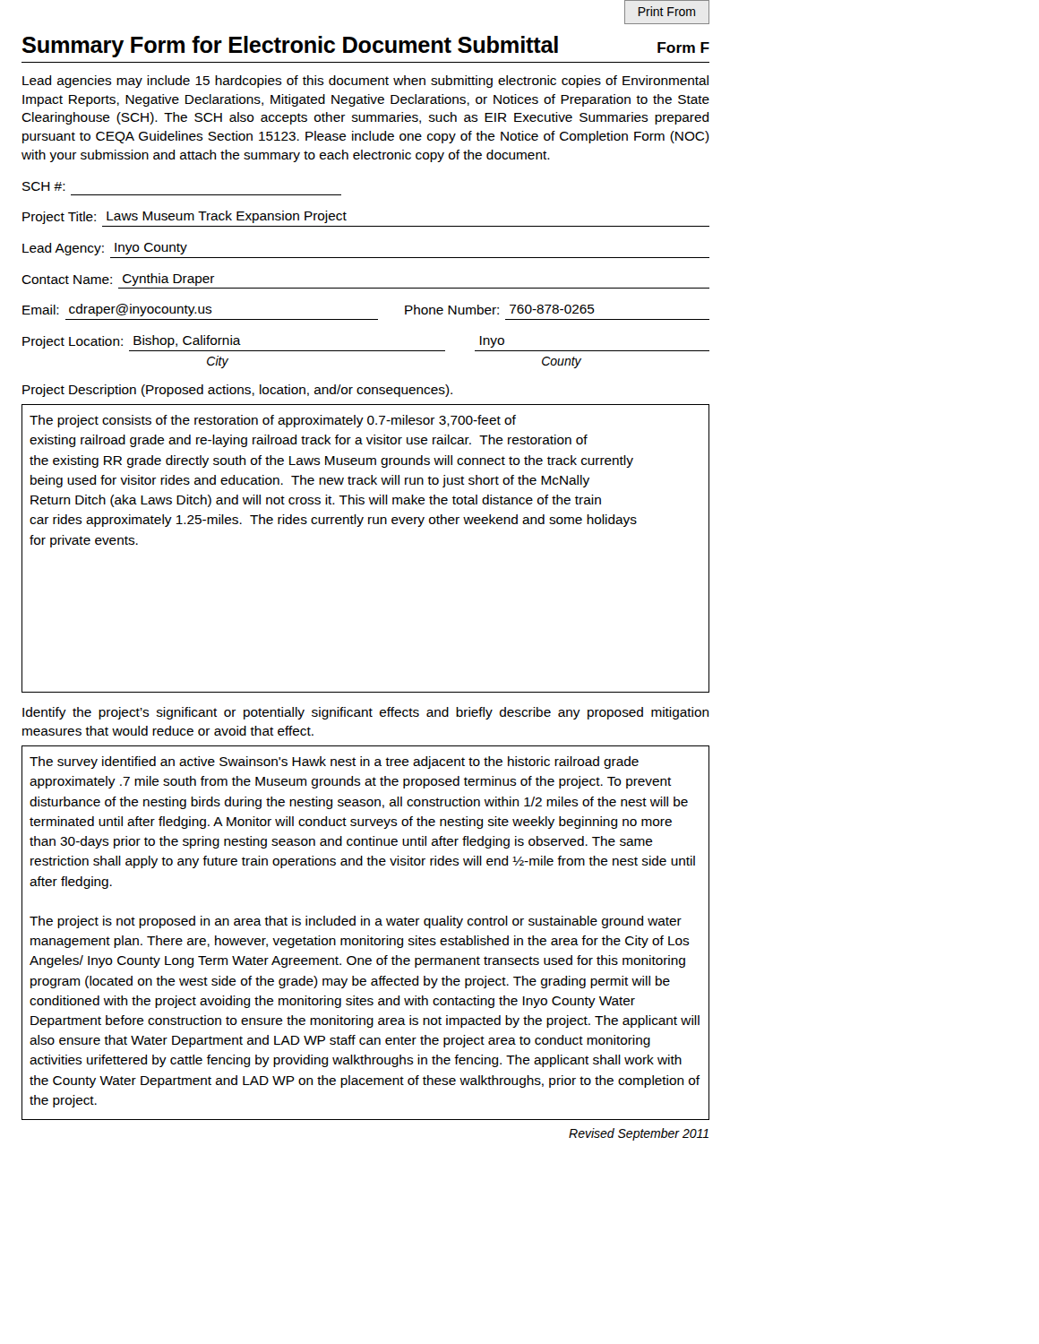Print From
Summary Form for Electronic Document Submittal
Form F
Lead agencies may include 15 hardcopies of this document when submitting electronic copies of Environmental Impact Reports, Negative Declarations, Mitigated Negative Declarations, or Notices of Preparation to the State Clearinghouse (SCH). The SCH also accepts other summaries, such as EIR Executive Summaries prepared pursuant to CEQA Guidelines Section 15123. Please include one copy of the Notice of Completion Form (NOC) with your submission and attach the summary to each electronic copy of the document.
SCH #:
Project Title: Laws Museum Track Expansion Project
Lead Agency: Inyo County
Contact Name: Cynthia Draper
Email: cdraper@inyocounty.us Phone Number: 760-878-0265
Project Location: Bishop, California Inyo
City County
Project Description (Proposed actions, location, and/or consequences).
The project consists of the restoration of approximately 0.7-milesor 3,700-feet of existing railroad grade and re-laying railroad track for a visitor use railcar. The restoration of the existing RR grade directly south of the Laws Museum grounds will connect to the track currently being used for visitor rides and education. The new track will run to just short of the McNally Return Ditch (aka Laws Ditch) and will not cross it. This will make the total distance of the train car rides approximately 1.25-miles. The rides currently run every other weekend and some holidays for private events.
Identify the project’s significant or potentially significant effects and briefly describe any proposed mitigation measures that would reduce or avoid that effect.
The survey identified an active Swainson's Hawk nest in a tree adjacent to the historic railroad grade approximately .7 mile south from the Museum grounds at the proposed terminus of the project. To prevent disturbance of the nesting birds during the nesting season, all construction within 1/2 miles of the nest will be terminated until after fledging. A Monitor will conduct surveys of the nesting site weekly beginning no more than 30-days prior to the spring nesting season and continue until after fledging is observed. The same restriction shall apply to any future train operations and the visitor rides will end ½-mile from the nest side until after fledging. The project is not proposed in an area that is included in a water quality control or sustainable ground water management plan. There are, however, vegetation monitoring sites established in the area for the City of Los Angeles/ Inyo County Long Term Water Agreement. One of the permanent transects used for this monitoring program (located on the west side of the grade) may be affected by the project. The grading permit will be conditioned with the project avoiding the monitoring sites and with contacting the Inyo County Water Department before construction to ensure the monitoring area is not impacted by the project. The applicant will also ensure that Water Department and LAD WP staff can enter the project area to conduct monitoring activities urifettered by cattle fencing by providing walkthroughs in the fencing. The applicant shall work with the County Water Department and LAD WP on the placement of these walkthroughs, prior to the completion of the project.
Revised September 2011